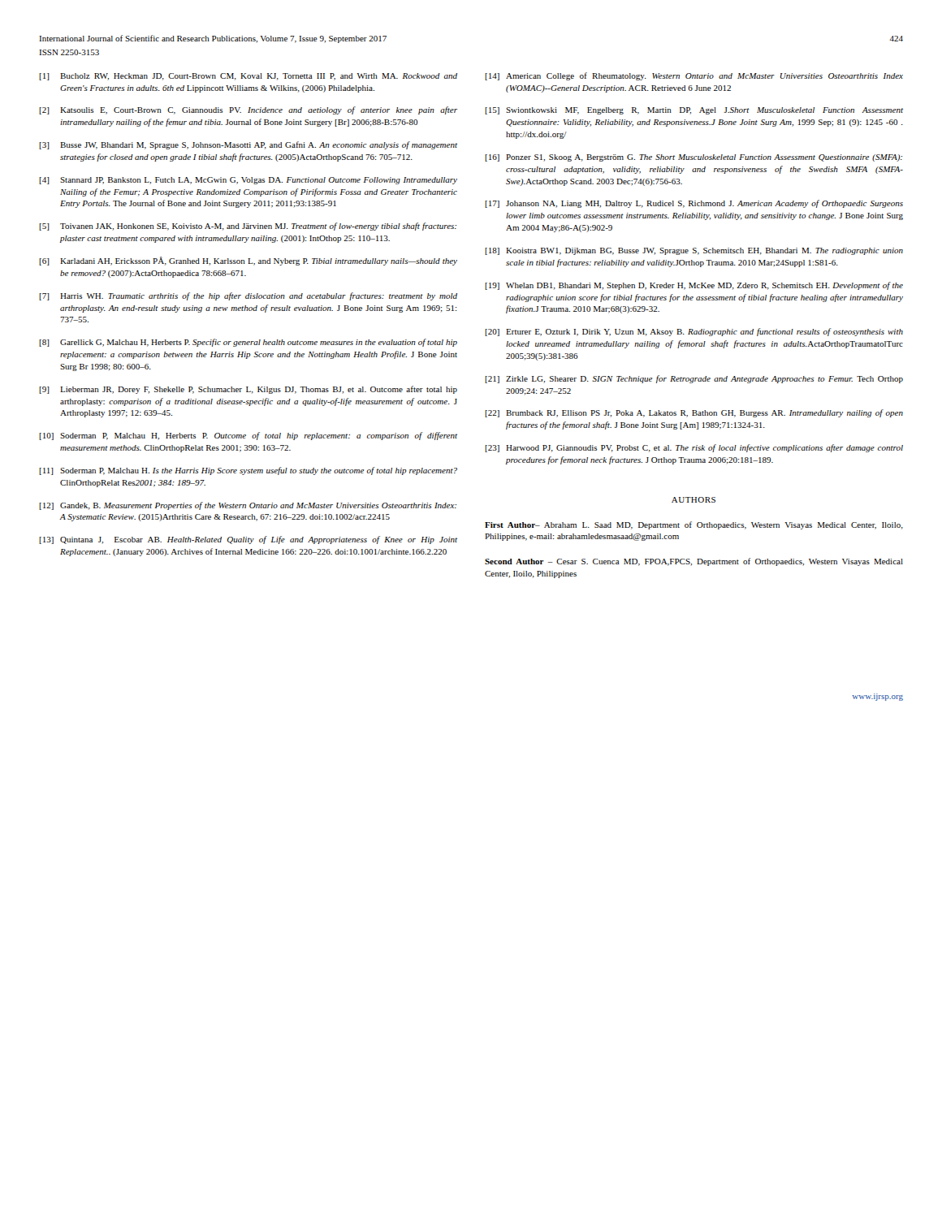International Journal of Scientific and Research Publications, Volume 7, Issue 9, September 2017
424
ISSN 2250-3153
[1] Bucholz RW, Heckman JD, Court-Brown CM, Koval KJ, Tornetta III P, and Wirth MA. Rockwood and Green's Fractures in adults. 6th ed Lippincott Williams & Wilkins, (2006) Philadelphia.
[2] Katsoulis E, Court-Brown C, Giannoudis PV. Incidence and aetiology of anterior knee pain after intramedullary nailing of the femur and tibia. Journal of Bone Joint Surgery [Br] 2006;88-B:576-80
[3] Busse JW, Bhandari M, Sprague S, Johnson-Masotti AP, and Gafni A. An economic analysis of management strategies for closed and open grade I tibial shaft fractures. (2005)ActaOrthopScand 76: 705–712.
[4] Stannard JP, Bankston L, Futch LA, McGwin G, Volgas DA. Functional Outcome Following Intramedullary Nailing of the Femur; A Prospective Randomized Comparison of Piriformis Fossa and Greater Trochanteric Entry Portals. The Journal of Bone and Joint Surgery 2011; 2011;93:1385-91
[5] Toivanen JAK, Honkonen SE, Koivisto A-M, and Järvinen MJ. Treatment of low-energy tibial shaft fractures: plaster cast treatment compared with intramedullary nailing. (2001): IntOthop 25: 110–113.
[6] Karladani AH, Ericksson PÅ, Granhed H, Karlsson L, and Nyberg P. Tibial intramedullary nails—should they be removed? (2007):ActaOrthopaedica 78:668–671.
[7] Harris WH. Traumatic arthritis of the hip after dislocation and acetabular fractures: treatment by mold arthroplasty. An end-result study using a new method of result evaluation. J Bone Joint Surg Am 1969; 51: 737–55.
[8] Garellick G, Malchau H, Herberts P. Specific or general health outcome measures in the evaluation of total hip replacement: a comparison between the Harris Hip Score and the Nottingham Health Profile. J Bone Joint Surg Br 1998; 80: 600–6.
[9] Lieberman JR, Dorey F, Shekelle P, Schumacher L, Kilgus DJ, Thomas BJ, et al. Outcome after total hip arthroplasty: comparison of a traditional disease-specific and a quality-of-life measurement of outcome. J Arthroplasty 1997; 12: 639–45.
[10] Soderman P, Malchau H, Herberts P. Outcome of total hip replacement: a comparison of different measurement methods. ClinOrthopRelat Res 2001; 390: 163–72.
[11] Soderman P, Malchau H. Is the Harris Hip Score system useful to study the outcome of total hip replacement?ClinOrthopRelat Res2001; 384: 189–97.
[12] Gandek, B. Measurement Properties of the Western Ontario and McMaster Universities Osteoarthritis Index: A Systematic Review. (2015)Arthritis Care & Research, 67: 216–229. doi:10.1002/acr.22415
[13] Quintana J, Escobar AB. Health-Related Quality of Life and Appropriateness of Knee or Hip Joint Replacement.. (January 2006). Archives of Internal Medicine 166: 220–226. doi:10.1001/archinte.166.2.220
[14] American College of Rheumatology. Western Ontario and McMaster Universities Osteoarthritis Index (WOMAC)--General Description. ACR. Retrieved 6 June 2012
[15] Swiontkowski MF, Engelberg R, Martin DP, Agel J.Short Musculoskeletal Function Assessment Questionnaire: Validity, Reliability, and Responsiveness. J Bone Joint Surg Am, 1999 Sep; 81 (9): 1245 -60 . http://dx.doi.org/
[16] Ponzer S1, Skoog A, Bergström G. The Short Musculoskeletal Function Assessment Questionnaire (SMFA): cross-cultural adaptation, validity, reliability and responsiveness of the Swedish SMFA (SMFA-Swe). ActaOrthop Scand. 2003 Dec;74(6):756-63.
[17] Johanson NA, Liang MH, Daltroy L, Rudicel S, Richmond J. American Academy of Orthopaedic Surgeons lower limb outcomes assessment instruments. Reliability, validity, and sensitivity to change. J Bone Joint Surg Am 2004 May;86-A(5):902-9
[18] Kooistra BW1, Dijkman BG, Busse JW, Sprague S, Schemitsch EH, Bhandari M. The radiographic union scale in tibial fractures: reliability and validity. JOrthop Trauma. 2010 Mar;24Suppl 1:S81-6.
[19] Whelan DB1, Bhandari M, Stephen D, Kreder H, McKee MD, Zdero R, Schemitsch EH. Development of the radiographic union score for tibial fractures for the assessment of tibial fracture healing after intramedullary fixation. J Trauma. 2010 Mar;68(3):629-32.
[20] Erturer E, Ozturk I, Dirik Y, Uzun M, Aksoy B. Radiographic and functional results of osteosynthesis with locked unreamed intramedullary nailing of femoral shaft fractures in adults. ActaOrthopTraumatolTurc 2005;39(5):381-386
[21] Zirkle LG, Shearer D. SIGN Technique for Retrograde and Antegrade Approaches to Femur. Tech Orthop 2009;24: 247–252
[22] Brumback RJ, Ellison PS Jr, Poka A, Lakatos R, Bathon GH, Burgess AR. Intramedullary nailing of open fractures of the femoral shaft. J Bone Joint Surg [Am] 1989;71:1324-31.
[23] Harwood PJ, Giannoudis PV, Probst C, et al. The risk of local infective complications after damage control procedures for femoral neck fractures. J Orthop Trauma 2006;20:181–189.
AUTHORS
First Author– Abraham L. Saad MD, Department of Orthopaedics, Western Visayas Medical Center, Iloilo, Philippines, e-mail: abrahamledesmasaad@gmail.com
Second Author – Cesar S. Cuenca MD, FPOA,FPCS, Department of Orthopaedics, Western Visayas Medical Center, Iloilo, Philippines
www.ijrsp.org